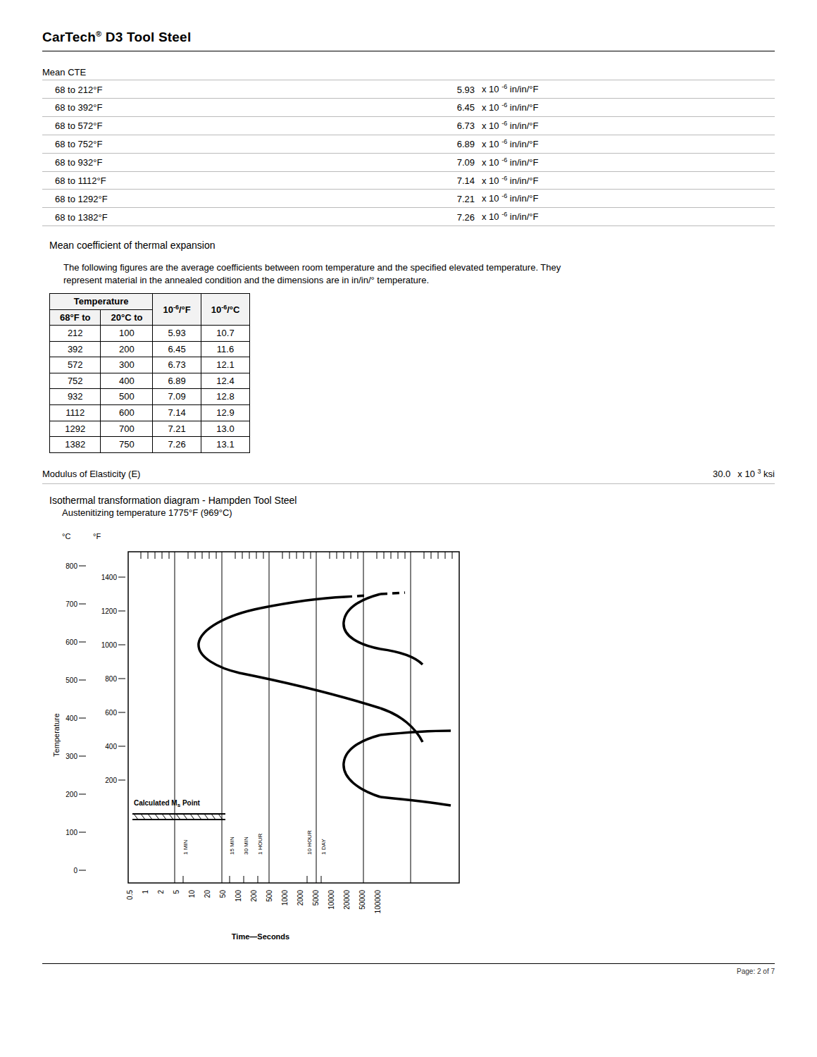CarTech® D3 Tool Steel
| Mean CTE | |
| 68 to 212°F | 5.93 x 10 -6 in/in/°F |
| 68 to 392°F | 6.45 x 10 -6 in/in/°F |
| 68 to 572°F | 6.73 x 10 -6 in/in/°F |
| 68 to 752°F | 6.89 x 10 -6 in/in/°F |
| 68 to 932°F | 7.09 x 10 -6 in/in/°F |
| 68 to 1112°F | 7.14 x 10 -6 in/in/°F |
| 68 to 1292°F | 7.21 x 10 -6 in/in/°F |
| 68 to 1382°F | 7.26 x 10 -6 in/in/°F |
Mean coefficient of thermal expansion
The following figures are the average coefficients between room temperature and the specified elevated temperature. They represent material in the annealed condition and the dimensions are in in/in/° temperature.
| Temperature | 10 -6 /°F | 10 -6 /°C |
| --- | --- | --- |
| 68°F to | 20°C to |
| 212 | 100 | 5.93 | 10.7 |
| 392 | 200 | 6.45 | 11.6 |
| 572 | 300 | 6.73 | 12.1 |
| 752 | 400 | 6.89 | 12.4 |
| 932 | 500 | 7.09 | 12.8 |
| 1112 | 600 | 7.14 | 12.9 |
| 1292 | 700 | 7.21 | 13.0 |
| 1382 | 750 | 7.26 | 13.1 |
Modulus of Elasticity (E) 30.0x 10 3 ksi
Isothermal transformation diagram - Hampden Tool Steel
Austenitizing temperature 1775°F (969°C)
°C °F 800 700 600 500 400 300 200 100 0 1400 1200 1000 800 600 400 200 Temperature Calculated Ms Point 1 MIN 15 MIN 30 MIN 1 HOUR 10 HOUR 1 DAY 0.5 1 2 5 10 20 50 100 200 500 1000 2000 5000 10000 20000 50000 100000 Time—Seconds
Page: 2 of 7